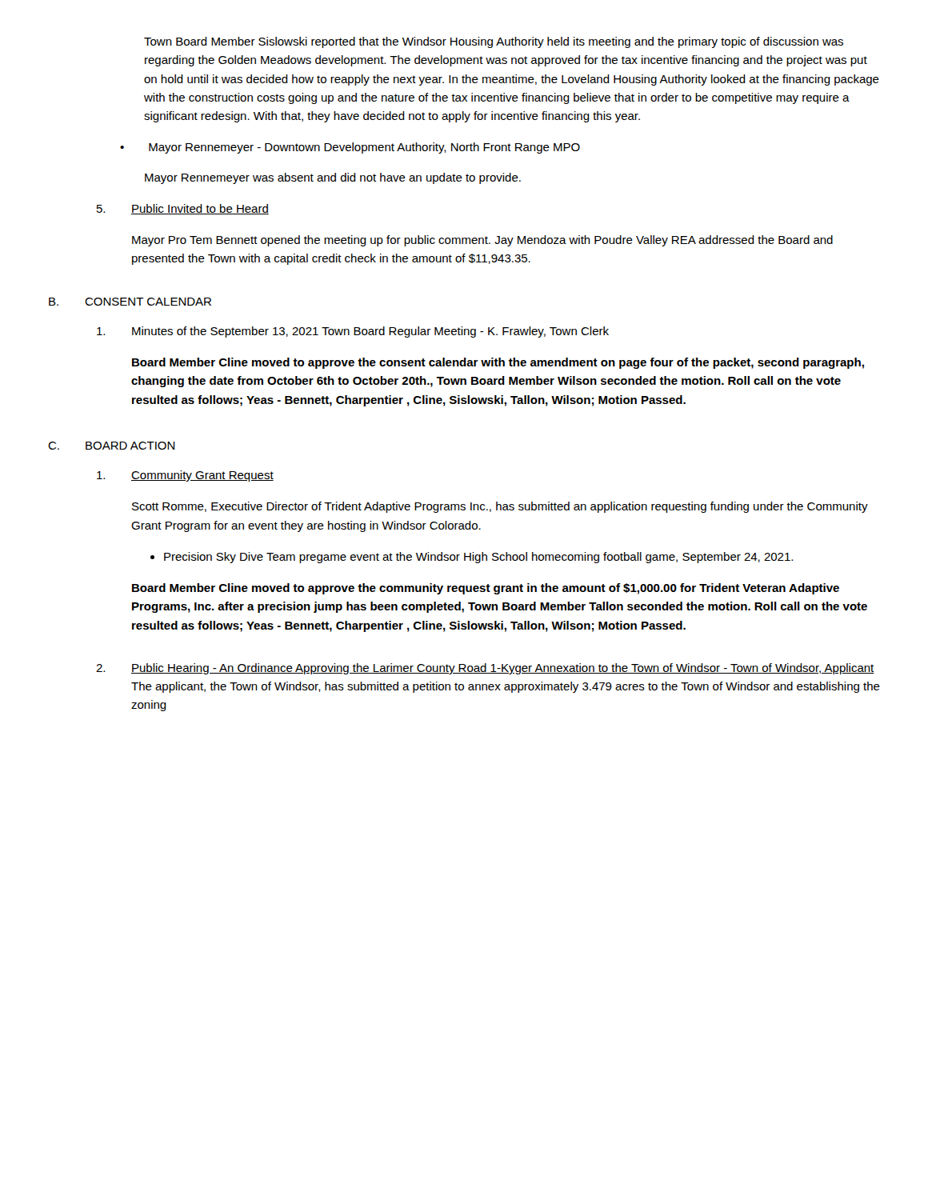Town Board Member Sislowski reported that the Windsor Housing Authority held its meeting and the primary topic of discussion was regarding the Golden Meadows development. The development was not approved for the tax incentive financing and the project was put on hold until it was decided how to reapply the next year. In the meantime, the Loveland Housing Authority looked at the financing package with the construction costs going up and the nature of the tax incentive financing believe that in order to be competitive may require a significant redesign. With that, they have decided not to apply for incentive financing this year.
• Mayor Rennemeyer - Downtown Development Authority, North Front Range MPO
Mayor Rennemeyer was absent and did not have an update to provide.
5.
Public Invited to be Heard
Mayor Pro Tem Bennett opened the meeting up for public comment. Jay Mendoza with Poudre Valley REA addressed the Board and presented the Town with a capital credit check in the amount of $11,943.35.
B. CONSENT CALENDAR
1.
Minutes of the September 13, 2021 Town Board Regular Meeting - K. Frawley, Town Clerk
Board Member Cline moved to approve the consent calendar with the amendment on page four of the packet, second paragraph, changing the date from October 6th to October 20th., Town Board Member Wilson seconded the motion. Roll call on the vote resulted as follows; Yeas - Bennett, Charpentier , Cline, Sislowski, Tallon, Wilson; Motion Passed.
C. BOARD ACTION
1.
Community Grant Request
Scott Romme, Executive Director of Trident Adaptive Programs Inc., has submitted an application requesting funding under the Community Grant Program for an event they are hosting in Windsor Colorado.
Precision Sky Dive Team pregame event at the Windsor High School homecoming football game, September 24, 2021.
Board Member Cline moved to approve the community request grant in the amount of $1,000.00 for Trident Veteran Adaptive Programs, Inc. after a precision jump has been completed, Town Board Member Tallon seconded the motion. Roll call on the vote resulted as follows; Yeas - Bennett, Charpentier , Cline, Sislowski, Tallon, Wilson; Motion Passed.
2.
Public Hearing - An Ordinance Approving the Larimer County Road 1-Kyger Annexation to the Town of Windsor - Town of Windsor, Applicant
The applicant, the Town of Windsor, has submitted a petition to annex approximately 3.479 acres to the Town of Windsor and establishing the zoning